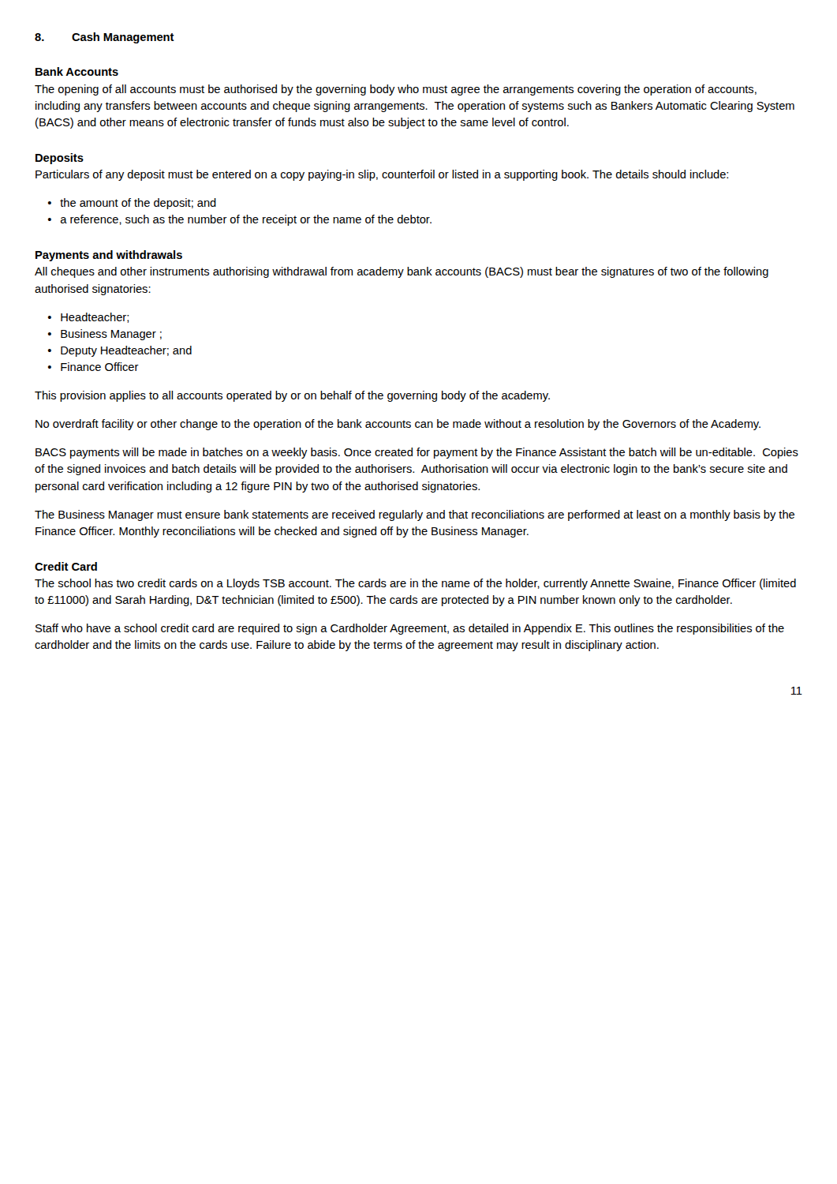8. Cash Management
Bank Accounts
The opening of all accounts must be authorised by the governing body who must agree the arrangements covering the operation of accounts, including any transfers between accounts and cheque signing arrangements. The operation of systems such as Bankers Automatic Clearing System (BACS) and other means of electronic transfer of funds must also be subject to the same level of control.
Deposits
Particulars of any deposit must be entered on a copy paying-in slip, counterfoil or listed in a supporting book. The details should include:
the amount of the deposit; and
a reference, such as the number of the receipt or the name of the debtor.
Payments and withdrawals
All cheques and other instruments authorising withdrawal from academy bank accounts (BACS) must bear the signatures of two of the following authorised signatories:
Headteacher;
Business Manager ;
Deputy Headteacher; and
Finance Officer
This provision applies to all accounts operated by or on behalf of the governing body of the academy.
No overdraft facility or other change to the operation of the bank accounts can be made without a resolution by the Governors of the Academy.
BACS payments will be made in batches on a weekly basis. Once created for payment by the Finance Assistant the batch will be un-editable. Copies of the signed invoices and batch details will be provided to the authorisers. Authorisation will occur via electronic login to the bank’s secure site and personal card verification including a 12 figure PIN by two of the authorised signatories.
The Business Manager must ensure bank statements are received regularly and that reconciliations are performed at least on a monthly basis by the Finance Officer. Monthly reconciliations will be checked and signed off by the Business Manager.
Credit Card
The school has two credit cards on a Lloyds TSB account. The cards are in the name of the holder, currently Annette Swaine, Finance Officer (limited to £11000) and Sarah Harding, D&T technician (limited to £500). The cards are protected by a PIN number known only to the cardholder.
Staff who have a school credit card are required to sign a Cardholder Agreement, as detailed in Appendix E. This outlines the responsibilities of the cardholder and the limits on the cards use. Failure to abide by the terms of the agreement may result in disciplinary action.
11